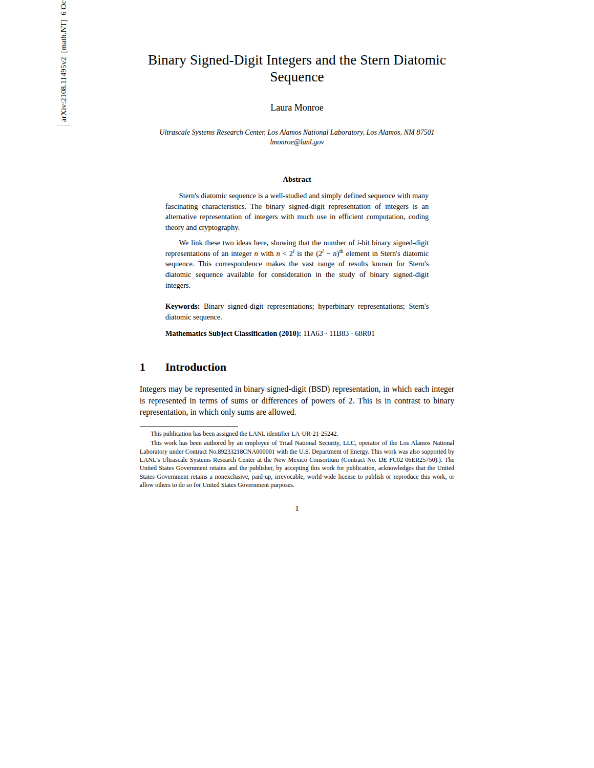arXiv:2108.11495v2 [math.NT] 6 Oct 2021
Binary Signed-Digit Integers and the Stern Diatomic
Sequence
Laura Monroe
Ultrascale Systems Research Center, Los Alamos National Laboratory, Los Alamos, NM 87501
lmonroe@lanl.gov
Abstract
Stern's diatomic sequence is a well-studied and simply defined sequence with many fascinating characteristics. The binary signed-digit representation of integers is an alternative representation of integers with much use in efficient computation, coding theory and cryptography.
We link these two ideas here, showing that the number of i-bit binary signed-digit representations of an integer n with n < 2i is the (2i − n)th element in Stern's diatomic sequence. This correspondence makes the vast range of results known for Stern's diatomic sequence available for consideration in the study of binary signed-digit integers.
Keywords: Binary signed-digit representations; hyperbinary representations; Stern's diatomic sequence.
Mathematics Subject Classification (2010): 11A63 · 11B83 · 68R01
1 Introduction
Integers may be represented in binary signed-digit (BSD) representation, in which each integer is represented in terms of sums or differences of powers of 2. This is in contrast to binary representation, in which only sums are allowed.
This publication has been assigned the LANL identifier LA-UR-21-25242.
This work has been authored by an employee of Triad National Security, LLC, operator of the Los Alamos National Laboratory under Contract No.89233218CNA000001 with the U.S. Department of Energy. This work was also supported by LANL's Ultrascale Systems Research Center at the New Mexico Consortium (Contract No. DE-FC02-06ER25750).). The United States Government retains and the publisher, by accepting this work for publication, acknowledges that the United States Government retains a nonexclusive, paid-up, irrevocable, world-wide license to publish or reproduce this work, or allow others to do so for United States Government purposes.
1